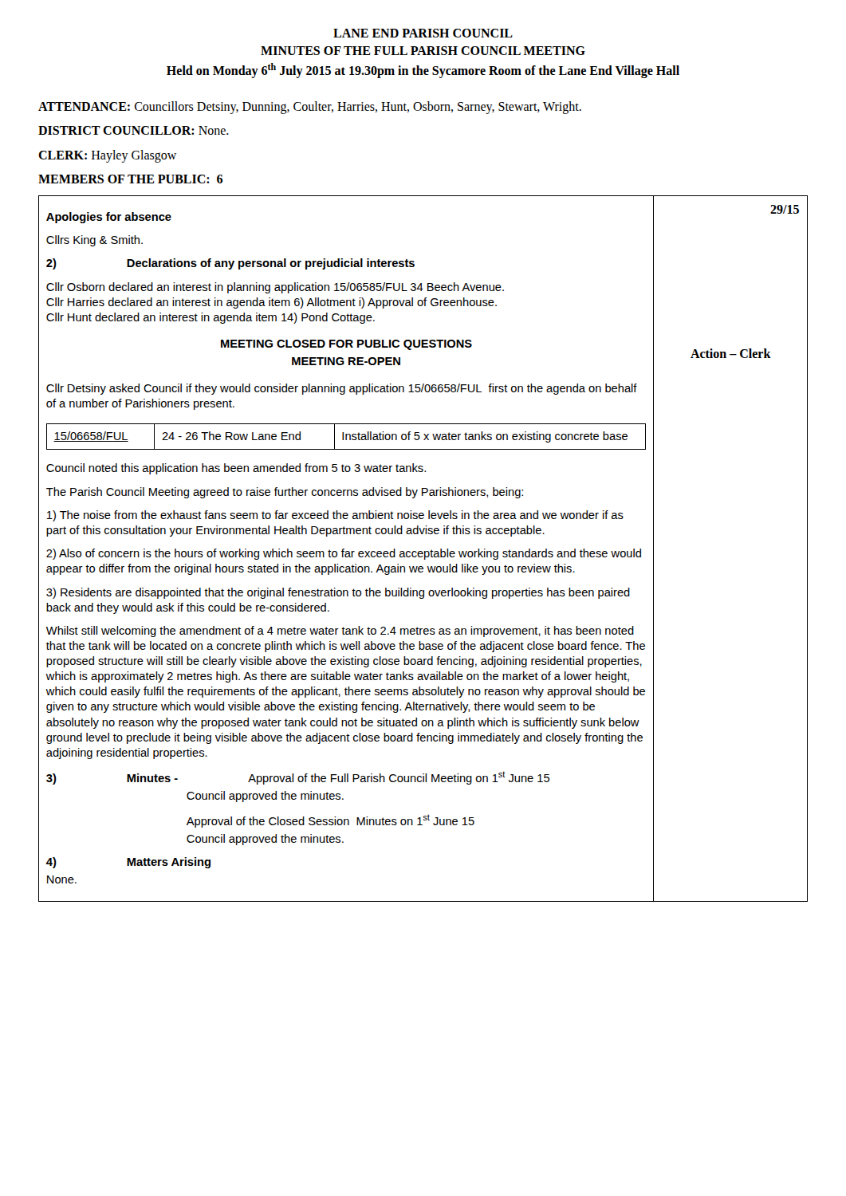LANE END PARISH COUNCIL
MINUTES OF THE FULL PARISH COUNCIL MEETING
Held on Monday 6th July 2015 at 19.30pm in the Sycamore Room of the Lane End Village Hall
ATTENDANCE: Councillors Detsiny, Dunning, Coulter, Harries, Hunt, Osborn, Sarney, Stewart, Wright.
DISTRICT COUNCILLOR: None.
CLERK: Hayley Glasgow
MEMBERS OF THE PUBLIC: 6
| Apologies for absence Cllrs King & Smith. 2) Declarations of any personal or prejudicial interests Cllr Osborn declared an interest in planning application 15/06585/FUL 34 Beech Avenue. Cllr Harries declared an interest in agenda item 6) Allotment i) Approval of Greenhouse. Cllr Hunt declared an interest in agenda item 14) Pond Cottage. MEETING CLOSED FOR PUBLIC QUESTIONS MEETING RE-OPEN Cllr Detsiny asked Council if they would consider planning application 15/06658/FUL first on the agenda on behalf of a number of Parishioners present. / 15/06658/FUL / 24 - 26 The Row Lane End / Installation of 5 x water tanks on existing concrete base / Council noted this application has been amended from 5 to 3 water tanks. The Parish Council Meeting agreed to raise further concerns advised by Parishioners, being: 1) The noise from the exhaust fans seem to far exceed the ambient noise levels in the area and we wonder if as part of this consultation your Environmental Health Department could advise if this is acceptable. 2) Also of concern is the hours of working which seem to far exceed acceptable working standards and these would appear to differ from the original hours stated in the application. Again we would like you to review this. 3) Residents are disappointed that the original fenestration to the building overlooking properties has been paired back and they would ask if this could be re-considered. Whilst still welcoming the amendment of a 4 metre water tank to 2.4 metres as an improvement, it has been noted that the tank will be located on a concrete plinth which is well above the base of the adjacent close board fence. The proposed structure will still be clearly visible above the existing close board fencing, adjoining residential properties, which is approximately 2 metres high. As there are suitable water tanks available on the market of a lower height, which could easily fulfil the requirements of the applicant, there seems absolutely no reason why approval should be given to any structure which would visible above the existing fencing. Alternatively, there would seem to be absolutely no reason why the proposed water tank could not be situated on a plinth which is sufficiently sunk below ground level to preclude it being visible above the adjacent close board fencing immediately and closely fronting the adjoining residential properties. 3) Minutes - Approval of the Full Parish Council Meeting on 1 st June 15 Council approved the minutes. Approval of the Closed Session Minutes on 1 st June 15 Council approved the minutes. 4) Matters Arising None. | 29/15 Action – Clerk |